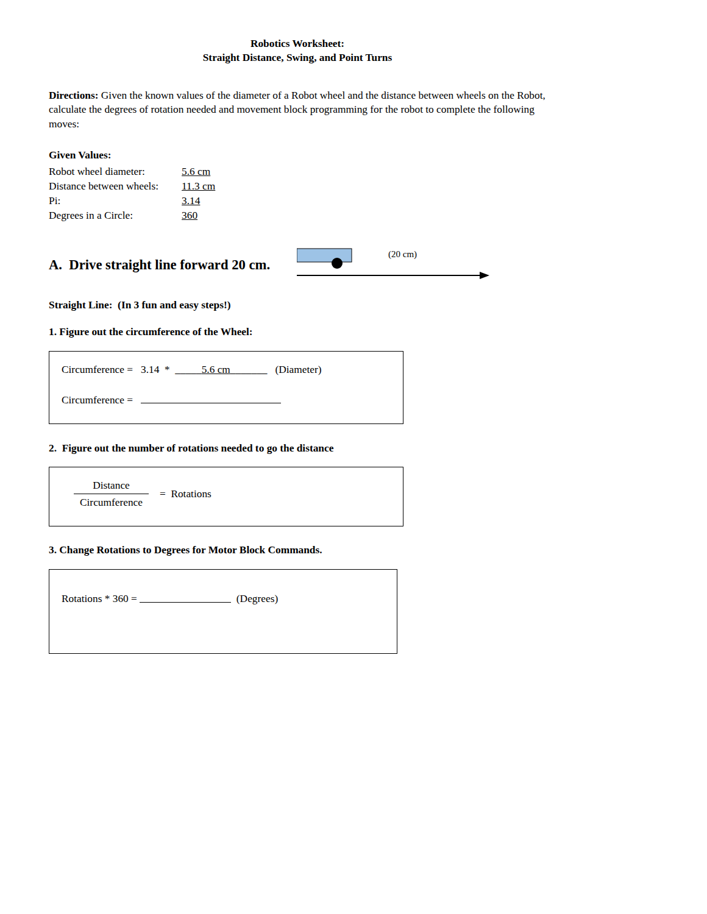Robotics Worksheet: Straight Distance, Swing, and Point Turns
Directions: Given the known values of the diameter of a Robot wheel and the distance between wheels on the Robot, calculate the degrees of rotation needed and movement block programming for the robot to complete the following moves:
Given Values:
| Robot wheel diameter: | 5.6 cm |
| Distance between wheels: | 11.3 cm |
| Pi: | 3.14 |
| Degrees in a Circle: | 360 |
A. Drive straight line forward 20 cm.
(20 cm)
Straight Line: (In 3 fun and easy steps!)
1. Figure out the circumference of the Wheel:
Circumference = 3.14 * _____5.6 cm_______ (Diameter)
Circumference =
2. Figure out the number of rotations needed to go the distance
Distance Circumference = Rotations
3. Change Rotations to Degrees for Motor Block Commands.
Rotations * 360 = (Degrees)